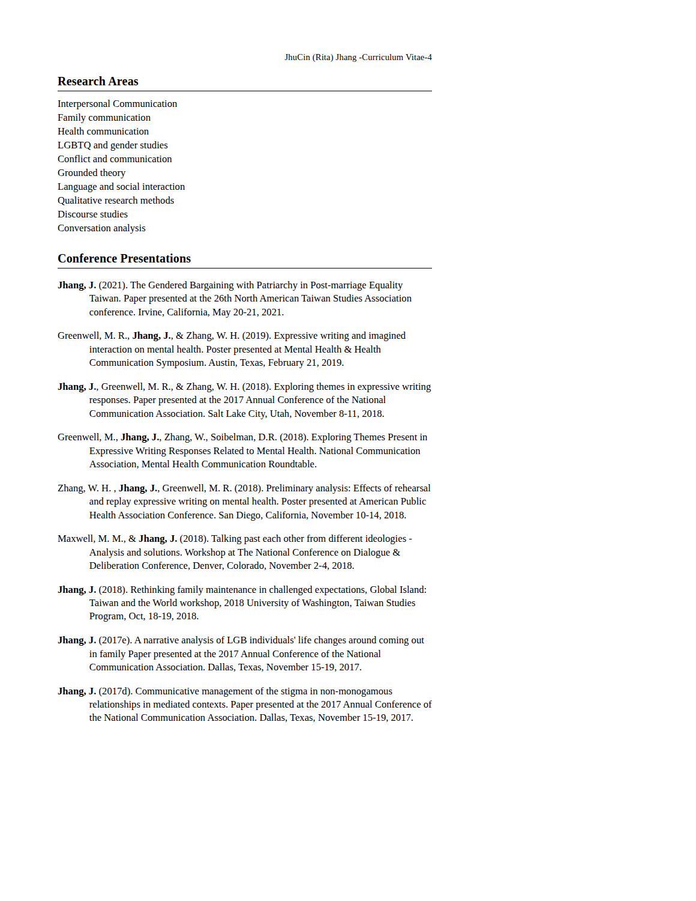JhuCin (Rita) Jhang -Curriculum Vitae-4
Research Areas
Interpersonal Communication
Family communication
Health communication
LGBTQ and gender studies
Conflict and communication
Grounded theory
Language and social interaction
Qualitative research methods
Discourse studies
Conversation analysis
Conference Presentations
Jhang, J. (2021). The Gendered Bargaining with Patriarchy in Post-marriage Equality Taiwan. Paper presented at the 26th North American Taiwan Studies Association conference. Irvine, California, May 20-21, 2021.
Greenwell, M. R., Jhang, J., & Zhang, W. H. (2019). Expressive writing and imagined interaction on mental health. Poster presented at Mental Health & Health Communication Symposium. Austin, Texas, February 21, 2019.
Jhang, J., Greenwell, M. R., & Zhang, W. H. (2018). Exploring themes in expressive writing responses. Paper presented at the 2017 Annual Conference of the National Communication Association. Salt Lake City, Utah, November 8-11, 2018.
Greenwell, M., Jhang, J., Zhang, W., Soibelman, D.R. (2018). Exploring Themes Present in Expressive Writing Responses Related to Mental Health. National Communication Association, Mental Health Communication Roundtable.
Zhang, W. H. , Jhang, J., Greenwell, M. R. (2018). Preliminary analysis: Effects of rehearsal and replay expressive writing on mental health. Poster presented at American Public Health Association Conference. San Diego, California, November 10-14, 2018.
Maxwell, M. M., & Jhang, J. (2018). Talking past each other from different ideologies - Analysis and solutions. Workshop at The National Conference on Dialogue & Deliberation Conference, Denver, Colorado, November 2-4, 2018.
Jhang, J. (2018). Rethinking family maintenance in challenged expectations, Global Island: Taiwan and the World workshop, 2018 University of Washington, Taiwan Studies Program, Oct, 18-19, 2018.
Jhang, J. (2017e). A narrative analysis of LGB individuals' life changes around coming out in family Paper presented at the 2017 Annual Conference of the National Communication Association. Dallas, Texas, November 15-19, 2017.
Jhang, J. (2017d). Communicative management of the stigma in non-monogamous relationships in mediated contexts. Paper presented at the 2017 Annual Conference of the National Communication Association. Dallas, Texas, November 15-19, 2017.